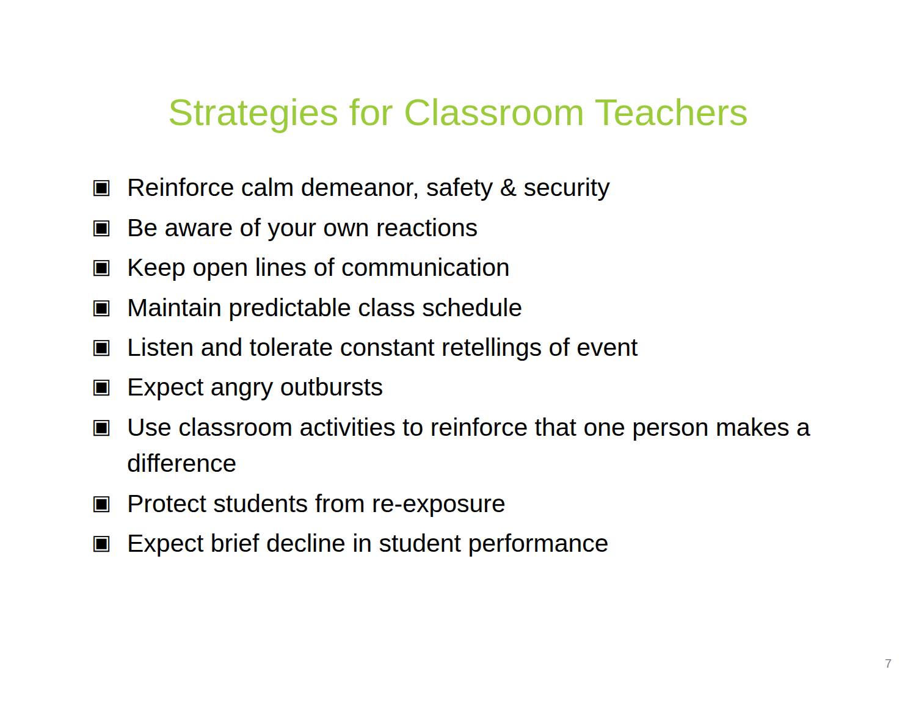Strategies for Classroom Teachers
Reinforce calm demeanor, safety & security
Be aware of your own reactions
Keep open lines of communication
Maintain predictable class schedule
Listen and tolerate constant retellings of event
Expect angry outbursts
Use classroom activities to reinforce that one person makes a difference
Protect students from re-exposure
Expect brief decline in student performance
7